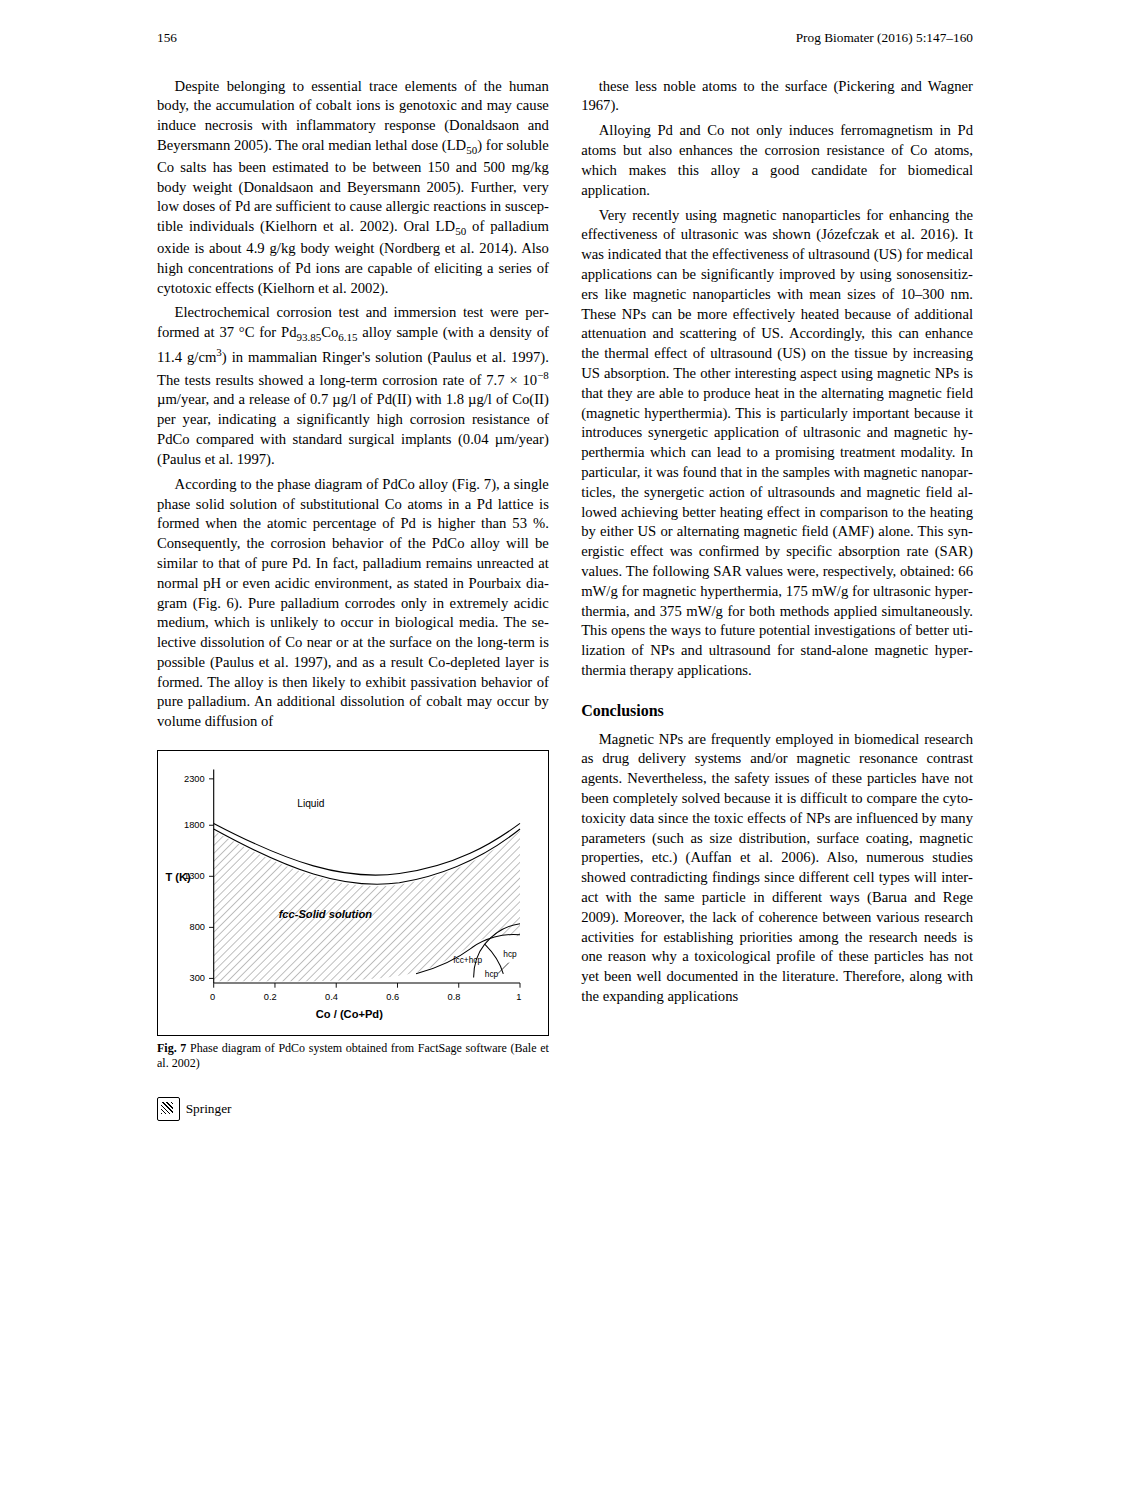156
Prog Biomater (2016) 5:147–160
Despite belonging to essential trace elements of the human body, the accumulation of cobalt ions is genotoxic and may cause induce necrosis with inflammatory response (Donaldsaon and Beyersmann 2005). The oral median lethal dose (LD50) for soluble Co salts has been estimated to be between 150 and 500 mg/kg body weight (Donaldsaon and Beyersmann 2005). Further, very low doses of Pd are sufficient to cause allergic reactions in susceptible individuals (Kielhorn et al. 2002). Oral LD50 of palladium oxide is about 4.9 g/kg body weight (Nordberg et al. 2014). Also high concentrations of Pd ions are capable of eliciting a series of cytotoxic effects (Kielhorn et al. 2002).
Electrochemical corrosion test and immersion test were performed at 37 °C for Pd93.85Co6.15 alloy sample (with a density of 11.4 g/cm3) in mammalian Ringer's solution (Paulus et al. 1997). The tests results showed a long-term corrosion rate of 7.7 × 10−8 µm/year, and a release of 0.7 µg/l of Pd(II) with 1.8 µg/l of Co(II) per year, indicating a significantly high corrosion resistance of PdCo compared with standard surgical implants (0.04 µm/year) (Paulus et al. 1997).
According to the phase diagram of PdCo alloy (Fig. 7), a single phase solid solution of substitutional Co atoms in a Pd lattice is formed when the atomic percentage of Pd is higher than 53 %. Consequently, the corrosion behavior of the PdCo alloy will be similar to that of pure Pd. In fact, palladium remains unreacted at normal pH or even acidic environment, as stated in Pourbaix diagram (Fig. 6). Pure palladium corrodes only in extremely acidic medium, which is unlikely to occur in biological media. The selective dissolution of Co near or at the surface on the long-term is possible (Paulus et al. 1997), and as a result Co-depleted layer is formed. The alloy is then likely to exhibit passivation behavior of pure palladium. An additional dissolution of cobalt may occur by volume diffusion of
2300 1800 1300 800 300 T (K) 0 0.2 0.4 0.6 0.8 1 Co / (Co+Pd) Liquid fcc-Solid solution fcc+hcp hcp hcp
Fig. 7 Phase diagram of PdCo system obtained from FactSage software (Bale et al. 2002)
these less noble atoms to the surface (Pickering and Wagner 1967).
Alloying Pd and Co not only induces ferromagnetism in Pd atoms but also enhances the corrosion resistance of Co atoms, which makes this alloy a good candidate for biomedical application.
Very recently using magnetic nanoparticles for enhancing the effectiveness of ultrasonic was shown (Józefczak et al. 2016). It was indicated that the effectiveness of ultrasound (US) for medical applications can be significantly improved by using sonosensitizers like magnetic nanoparticles with mean sizes of 10–300 nm. These NPs can be more effectively heated because of additional attenuation and scattering of US. Accordingly, this can enhance the thermal effect of ultrasound (US) on the tissue by increasing US absorption. The other interesting aspect using magnetic NPs is that they are able to produce heat in the alternating magnetic field (magnetic hyperthermia). This is particularly important because it introduces synergetic application of ultrasonic and magnetic hyperthermia which can lead to a promising treatment modality. In particular, it was found that in the samples with magnetic nanoparticles, the synergetic action of ultrasounds and magnetic field allowed achieving better heating effect in comparison to the heating by either US or alternating magnetic field (AMF) alone. This synergistic effect was confirmed by specific absorption rate (SAR) values. The following SAR values were, respectively, obtained: 66 mW/g for magnetic hyperthermia, 175 mW/g for ultrasonic hyperthermia, and 375 mW/g for both methods applied simultaneously. This opens the ways to future potential investigations of better utilization of NPs and ultrasound for stand-alone magnetic hyperthermia therapy applications.
Conclusions
Magnetic NPs are frequently employed in biomedical research as drug delivery systems and/or magnetic resonance contrast agents. Nevertheless, the safety issues of these particles have not been completely solved because it is difficult to compare the cytotoxicity data since the toxic effects of NPs are influenced by many parameters (such as size distribution, surface coating, magnetic properties, etc.) (Auffan et al. 2006). Also, numerous studies showed contradicting findings since different cell types will interact with the same particle in different ways (Barua and Rege 2009). Moreover, the lack of coherence between various research activities for establishing priorities among the research needs is one reason why a toxicological profile of these particles has not yet been well documented in the literature. Therefore, along with the expanding applications
Springer